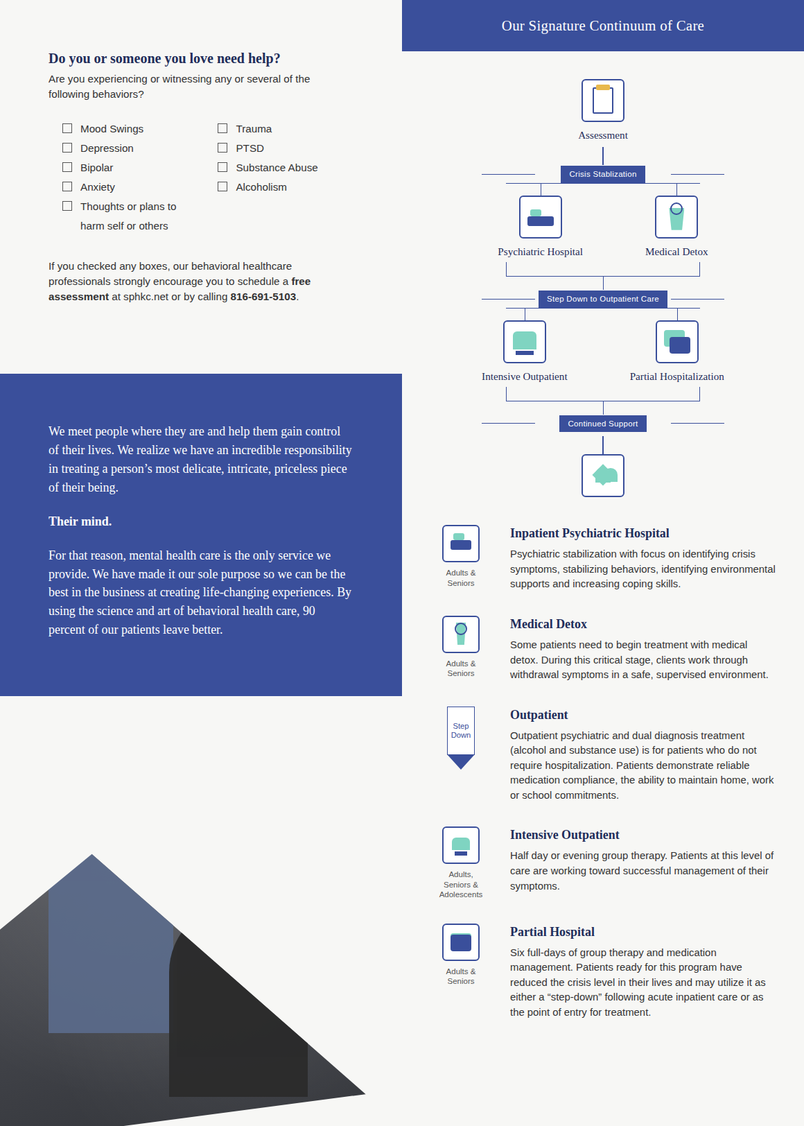Do you or someone you love need help?
Are you experiencing or witnessing any or several of the following behaviors?
Mood Swings
Depression
Bipolar
Anxiety
Thoughts or plans to
harm self or others
Trauma
PTSD
Substance Abuse
Alcoholism
If you checked any boxes, our behavioral healthcare professionals strongly encourage you to schedule a free assessment at sphkc.net or by calling 816-691-5103.
We meet people where they are and help them gain control of their lives. We realize we have an incredible responsibility in treating a person’s most delicate, intricate, priceless piece of their being.
Their mind.
For that reason, mental health care is the only service we provide. We have made it our sole purpose so we can be the best in the business at creating life-changing experiences. By using the science and art of behavioral health care, 90 percent of our patients leave better.
Our Signature Continuum of Care
Assessment
Crisis Stablization
Psychiatric Hospital
Medical Detox
Step Down to Outpatient Care
Intensive Outpatient
Partial Hospitalization
Continued Support
Adults &
Seniors
Inpatient Psychiatric Hospital
Psychiatric stabilization with focus on identifying crisis symptoms, stabilizing behaviors, identifying environmental supports and increasing coping skills.
Adults &
Seniors
Medical Detox
Some patients need to begin treatment with medical detox. During this critical stage, clients work through withdrawal symptoms in a safe, supervised environment.
Step
Down
Outpatient
Outpatient psychiatric and dual diagnosis treatment (alcohol and substance use) is for patients who do not require hospitalization. Patients demonstrate reliable medication compliance, the ability to maintain home, work or school commitments.
Adults,
Seniors &
Adolescents
Intensive Outpatient
Half day or evening group therapy. Patients at this level of care are working toward successful management of their symptoms.
Adults &
Seniors
Partial Hospital
Six full-days of group therapy and medication management. Patients ready for this program have reduced the crisis level in their lives and may utilize it as either a “step-down” following acute inpatient care or as the point of entry for treatment.